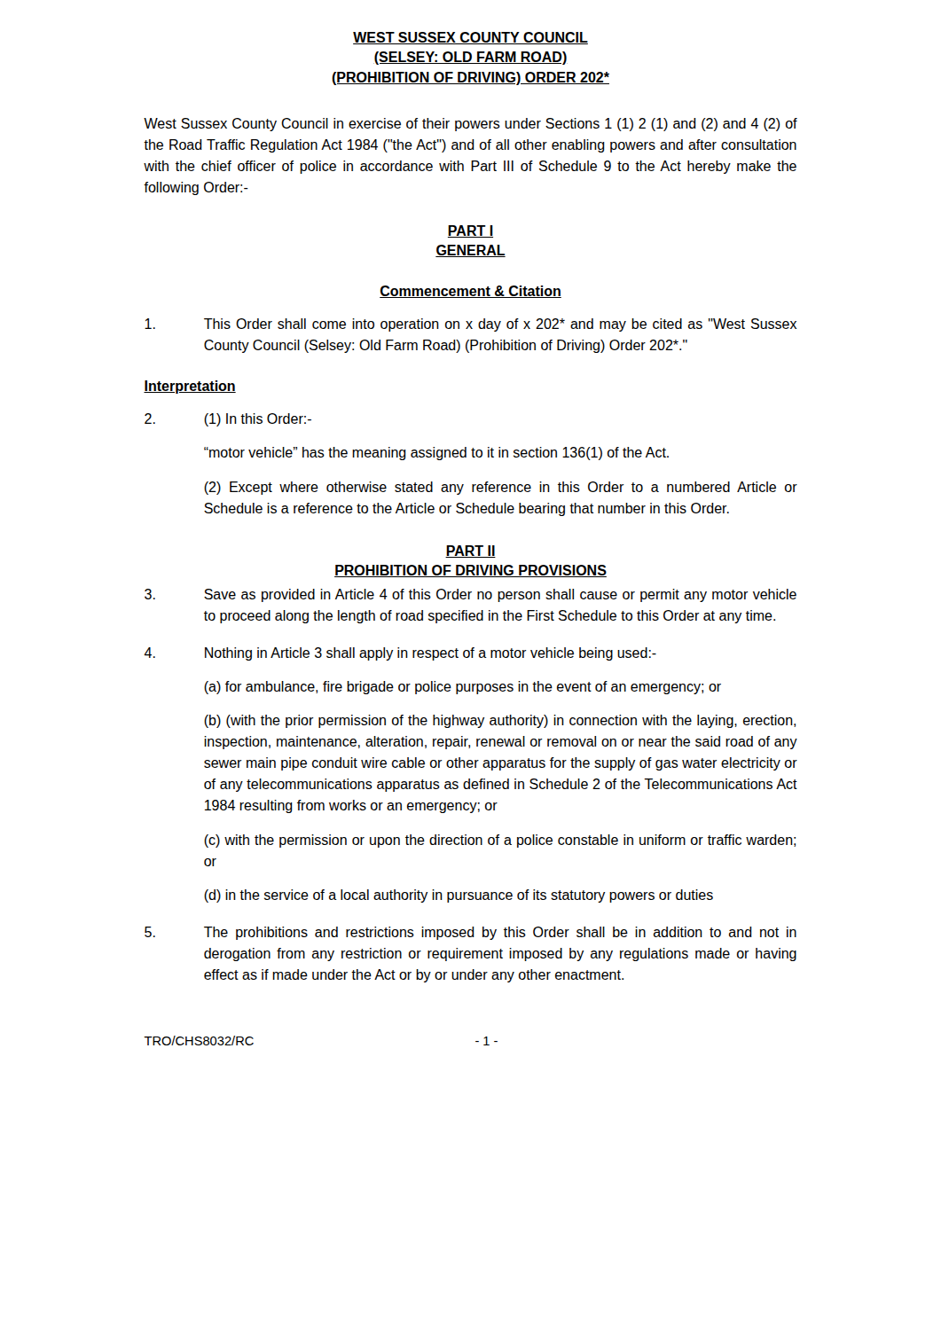WEST SUSSEX COUNTY COUNCIL (SELSEY: OLD FARM ROAD) (PROHIBITION OF DRIVING) ORDER 202*
West Sussex County Council in exercise of their powers under Sections 1 (1) 2 (1) and (2) and 4 (2) of the Road Traffic Regulation Act 1984 ("the Act") and of all other enabling powers and after consultation with the chief officer of police in accordance with Part III of Schedule 9 to the Act hereby make the following Order:-
PART I GENERAL
Commencement & Citation
1. This Order shall come into operation on x day of x 202* and may be cited as "West Sussex County Council (Selsey: Old Farm Road) (Prohibition of Driving) Order 202*."
Interpretation
2.
(1) In this Order:-
“motor vehicle” has the meaning assigned to it in section 136(1) of the Act.
(2) Except where otherwise stated any reference in this Order to a numbered Article or Schedule is a reference to the Article or Schedule bearing that number in this Order.
PART II PROHIBITION OF DRIVING PROVISIONS
3. Save as provided in Article 4 of this Order no person shall cause or permit any motor vehicle to proceed along the length of road specified in the First Schedule to this Order at any time.
4.
Nothing in Article 3 shall apply in respect of a motor vehicle being used:-
(a) for ambulance, fire brigade or police purposes in the event of an emergency; or
(b) (with the prior permission of the highway authority) in connection with the laying, erection, inspection, maintenance, alteration, repair, renewal or removal on or near the said road of any sewer main pipe conduit wire cable or other apparatus for the supply of gas water electricity or of any telecommunications apparatus as defined in Schedule 2 of the Telecommunications Act 1984 resulting from works or an emergency; or
(c) with the permission or upon the direction of a police constable in uniform or traffic warden; or
(d) in the service of a local authority in pursuance of its statutory powers or duties
5. The prohibitions and restrictions imposed by this Order shall be in addition to and not in derogation from any restriction or requirement imposed by any regulations made or having effect as if made under the Act or by or under any other enactment.
TRO/CHS8032/RC - 1 -